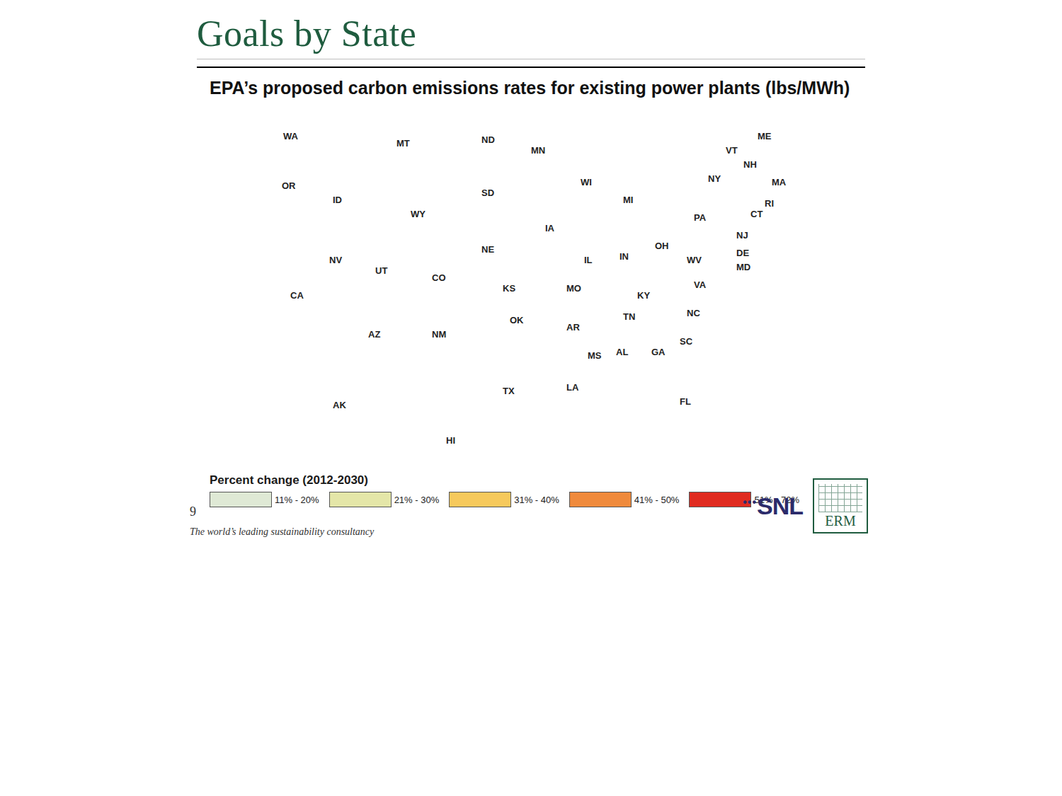Goals by State
EPA’s proposed carbon emissions rates for existing power plants (lbs/MWh)
WA OR ID MT WY ND SD NE MN WI IA MI IL IN OH WV PA NY VT NH ME MA RI CT NJ DE MD VA KY MO KS CO UT NV CA AZ NM OK AR TN NC SC GA AL MS LA TX FL AK HI
Percent change (2012-2030)
11% - 20% 21% - 30% 31% - 40% 41% - 50% 51% - 72%
9
The world’s leading sustainability consultancy
•••SNL
ERM